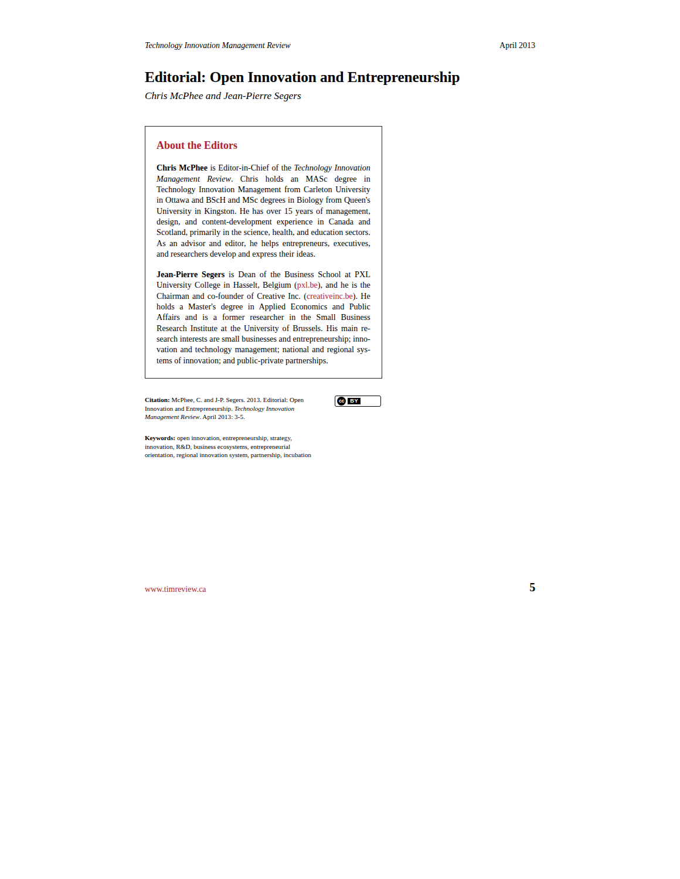Technology Innovation Management Review April 2013
Editorial: Open Innovation and Entrepreneurship
Chris McPhee and Jean-Pierre Segers
About the Editors
Chris McPhee is Editor-in-Chief of the Technology Innovation Management Review. Chris holds an MASc degree in Technology Innovation Management from Carleton University in Ottawa and BScH and MSc degrees in Biology from Queen's University in Kingston. He has over 15 years of management, design, and content-development experience in Canada and Scotland, primarily in the science, health, and education sectors. As an advisor and editor, he helps entrepreneurs, executives, and researchers develop and express their ideas.
Jean-Pierre Segers is Dean of the Business School at PXL University College in Hasselt, Belgium (pxl.be), and he is the Chairman and co-founder of Creative Inc. (creativeinc.be). He holds a Master's degree in Applied Economics and Public Affairs and is a former researcher in the Small Business Research Institute at the University of Brussels. His main research interests are small businesses and entrepreneurship; innovation and technology management; national and regional systems of innovation; and public-private partnerships.
Citation: McPhee, C. and J-P. Segers. 2013. Editorial: Open Innovation and Entrepreneurship. Technology Innovation Management Review. April 2013: 3-5.
cc BY
Keywords: open innovation, entrepreneurship, strategy, innovation, R&D, business ecosystems, entrepreneurial orientation, regional innovation system, partnership, incubation
www.timreview.ca 5